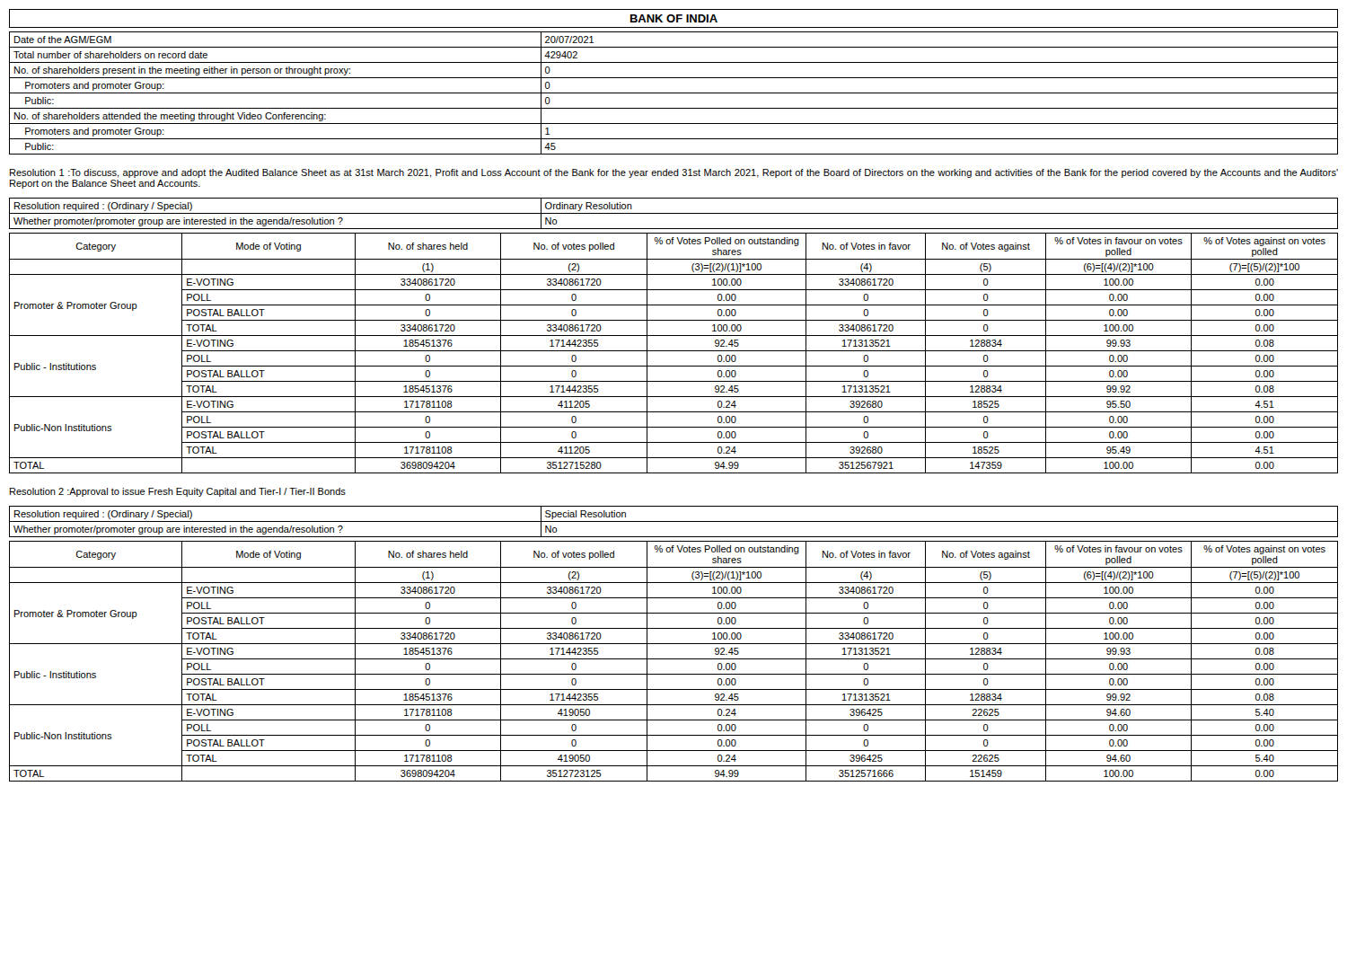| BANK OF INDIA |
| Date of the AGM/EGM | 20/07/2021 |
| Total number of shareholders on record date | 429402 |
| No. of shareholders present in the meeting either in person or throught proxy: | 0 |
| Promoters and promoter Group: | 0 |
| Public: | 0 |
| No. of shareholders attended the meeting throught Video Conferencing: | |
| Promoters and promoter Group: | 1 |
| Public: | 45 |
Resolution 1 :To discuss, approve and adopt the Audited Balance Sheet as at 31st March 2021, Profit and Loss Account of the Bank for the year ended 31st March 2021, Report of the Board of Directors on the working and activities of the Bank for the period covered by the Accounts and the Auditors' Report on the Balance Sheet and Accounts.
| Resolution required : (Ordinary / Special) | Ordinary Resolution |
| Whether promoter/promoter group are interested in the agenda/resolution ? | No |
| Category | Mode of Voting | No. of shares held | No. of votes polled | % of Votes Polled on outstanding shares | No. of Votes in favor | No. of Votes against | % of Votes in favour on votes polled | % of Votes against on votes polled |
| --- | --- | --- | --- | --- | --- | --- | --- | --- |
| | | (1) | (2) | (3)=[(2)/(1)]*100 | (4) | (5) | (6)=[(4)/(2)]*100 | (7)=[(5)/(2)]*100 |
| Promoter & Promoter Group | E-VOTING | 3340861720 | 3340861720 | 100.00 | 3340861720 | 0 | 100.00 | 0.00 |
| POLL | 0 | 0 | 0.00 | 0 | 0 | 0.00 | 0.00 |
| POSTAL BALLOT | 0 | 0 | 0.00 | 0 | 0 | 0.00 | 0.00 |
| TOTAL | 3340861720 | 3340861720 | 100.00 | 3340861720 | 0 | 100.00 | 0.00 |
| Public - Institutions | E-VOTING | 185451376 | 171442355 | 92.45 | 171313521 | 128834 | 99.93 | 0.08 |
| POLL | 0 | 0 | 0.00 | 0 | 0 | 0.00 | 0.00 |
| POSTAL BALLOT | 0 | 0 | 0.00 | 0 | 0 | 0.00 | 0.00 |
| TOTAL | 185451376 | 171442355 | 92.45 | 171313521 | 128834 | 99.92 | 0.08 |
| Public-Non Institutions | E-VOTING | 171781108 | 411205 | 0.24 | 392680 | 18525 | 95.50 | 4.51 |
| POLL | 0 | 0 | 0.00 | 0 | 0 | 0.00 | 0.00 |
| POSTAL BALLOT | 0 | 0 | 0.00 | 0 | 0 | 0.00 | 0.00 |
| TOTAL | 171781108 | 411205 | 0.24 | 392680 | 18525 | 95.49 | 4.51 |
| TOTAL | | 3698094204 | 3512715280 | 94.99 | 3512567921 | 147359 | 100.00 | 0.00 |
Resolution 2 :Approval to issue Fresh Equity Capital and Tier-I / Tier-II Bonds
| Resolution required : (Ordinary / Special) | Special Resolution |
| Whether promoter/promoter group are interested in the agenda/resolution ? | No |
| Category | Mode of Voting | No. of shares held | No. of votes polled | % of Votes Polled on outstanding shares | No. of Votes in favor | No. of Votes against | % of Votes in favour on votes polled | % of Votes against on votes polled |
| --- | --- | --- | --- | --- | --- | --- | --- | --- |
| | | (1) | (2) | (3)=[(2)/(1)]*100 | (4) | (5) | (6)=[(4)/(2)]*100 | (7)=[(5)/(2)]*100 |
| Promoter & Promoter Group | E-VOTING | 3340861720 | 3340861720 | 100.00 | 3340861720 | 0 | 100.00 | 0.00 |
| POLL | 0 | 0 | 0.00 | 0 | 0 | 0.00 | 0.00 |
| POSTAL BALLOT | 0 | 0 | 0.00 | 0 | 0 | 0.00 | 0.00 |
| TOTAL | 3340861720 | 3340861720 | 100.00 | 3340861720 | 0 | 100.00 | 0.00 |
| Public - Institutions | E-VOTING | 185451376 | 171442355 | 92.45 | 171313521 | 128834 | 99.93 | 0.08 |
| POLL | 0 | 0 | 0.00 | 0 | 0 | 0.00 | 0.00 |
| POSTAL BALLOT | 0 | 0 | 0.00 | 0 | 0 | 0.00 | 0.00 |
| TOTAL | 185451376 | 171442355 | 92.45 | 171313521 | 128834 | 99.92 | 0.08 |
| Public-Non Institutions | E-VOTING | 171781108 | 419050 | 0.24 | 396425 | 22625 | 94.60 | 5.40 |
| POLL | 0 | 0 | 0.00 | 0 | 0 | 0.00 | 0.00 |
| POSTAL BALLOT | 0 | 0 | 0.00 | 0 | 0 | 0.00 | 0.00 |
| TOTAL | 171781108 | 419050 | 0.24 | 396425 | 22625 | 94.60 | 5.40 |
| TOTAL | | 3698094204 | 3512723125 | 94.99 | 3512571666 | 151459 | 100.00 | 0.00 |